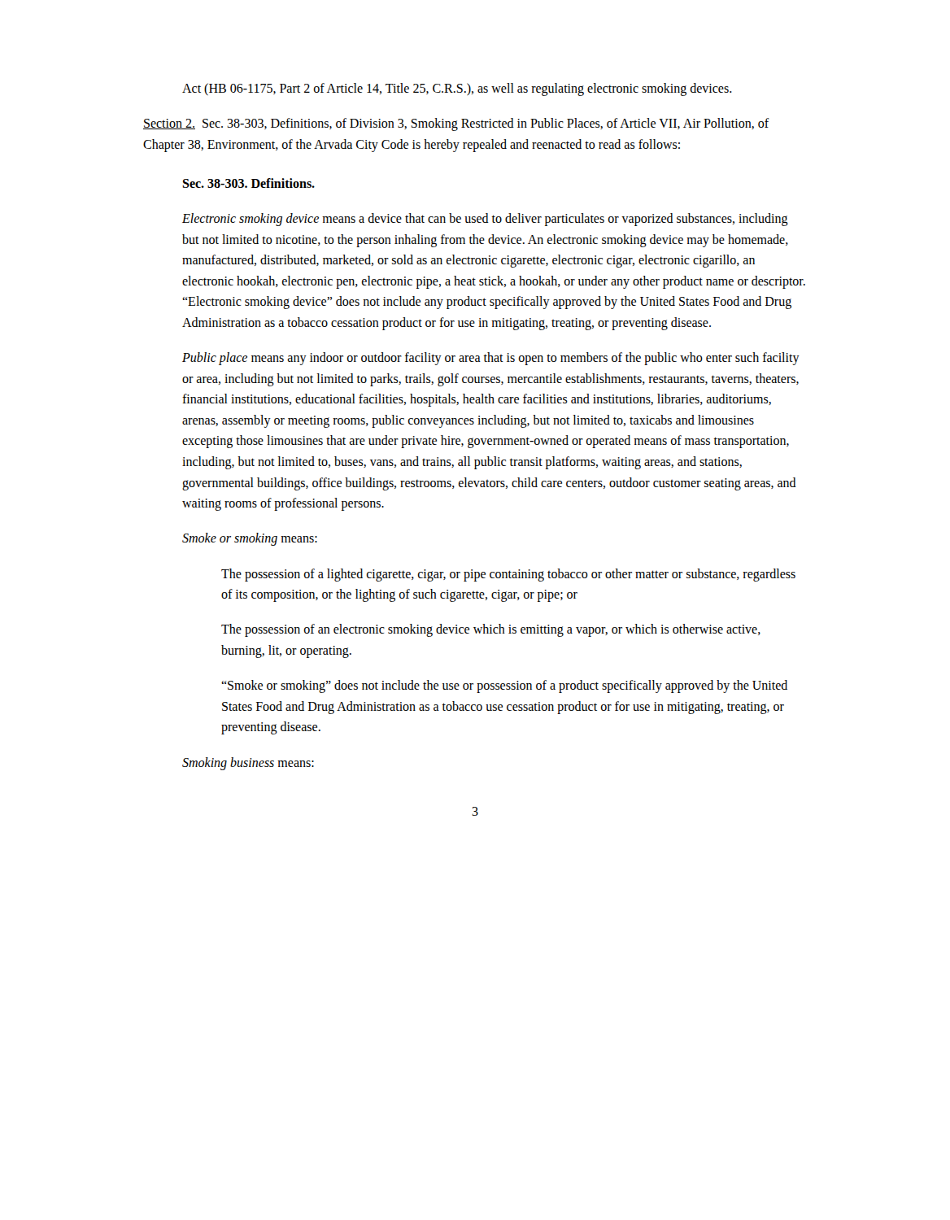Act (HB 06-1175, Part 2 of Article 14, Title 25, C.R.S.), as well as regulating electronic smoking devices.
Section 2. Sec. 38-303, Definitions, of Division 3, Smoking Restricted in Public Places, of Article VII, Air Pollution, of Chapter 38, Environment, of the Arvada City Code is hereby repealed and reenacted to read as follows:
Sec. 38-303. Definitions.
Electronic smoking device means a device that can be used to deliver particulates or vaporized substances, including but not limited to nicotine, to the person inhaling from the device. An electronic smoking device may be homemade, manufactured, distributed, marketed, or sold as an electronic cigarette, electronic cigar, electronic cigarillo, an electronic hookah, electronic pen, electronic pipe, a heat stick, a hookah, or under any other product name or descriptor. “Electronic smoking device” does not include any product specifically approved by the United States Food and Drug Administration as a tobacco cessation product or for use in mitigating, treating, or preventing disease.
Public place means any indoor or outdoor facility or area that is open to members of the public who enter such facility or area, including but not limited to parks, trails, golf courses, mercantile establishments, restaurants, taverns, theaters, financial institutions, educational facilities, hospitals, health care facilities and institutions, libraries, auditoriums, arenas, assembly or meeting rooms, public conveyances including, but not limited to, taxicabs and limousines excepting those limousines that are under private hire, government-owned or operated means of mass transportation, including, but not limited to, buses, vans, and trains, all public transit platforms, waiting areas, and stations, governmental buildings, office buildings, restrooms, elevators, child care centers, outdoor customer seating areas, and waiting rooms of professional persons.
Smoke or smoking means:
The possession of a lighted cigarette, cigar, or pipe containing tobacco or other matter or substance, regardless of its composition, or the lighting of such cigarette, cigar, or pipe; or
The possession of an electronic smoking device which is emitting a vapor, or which is otherwise active, burning, lit, or operating.
“Smoke or smoking” does not include the use or possession of a product specifically approved by the United States Food and Drug Administration as a tobacco use cessation product or for use in mitigating, treating, or preventing disease.
Smoking business means:
3